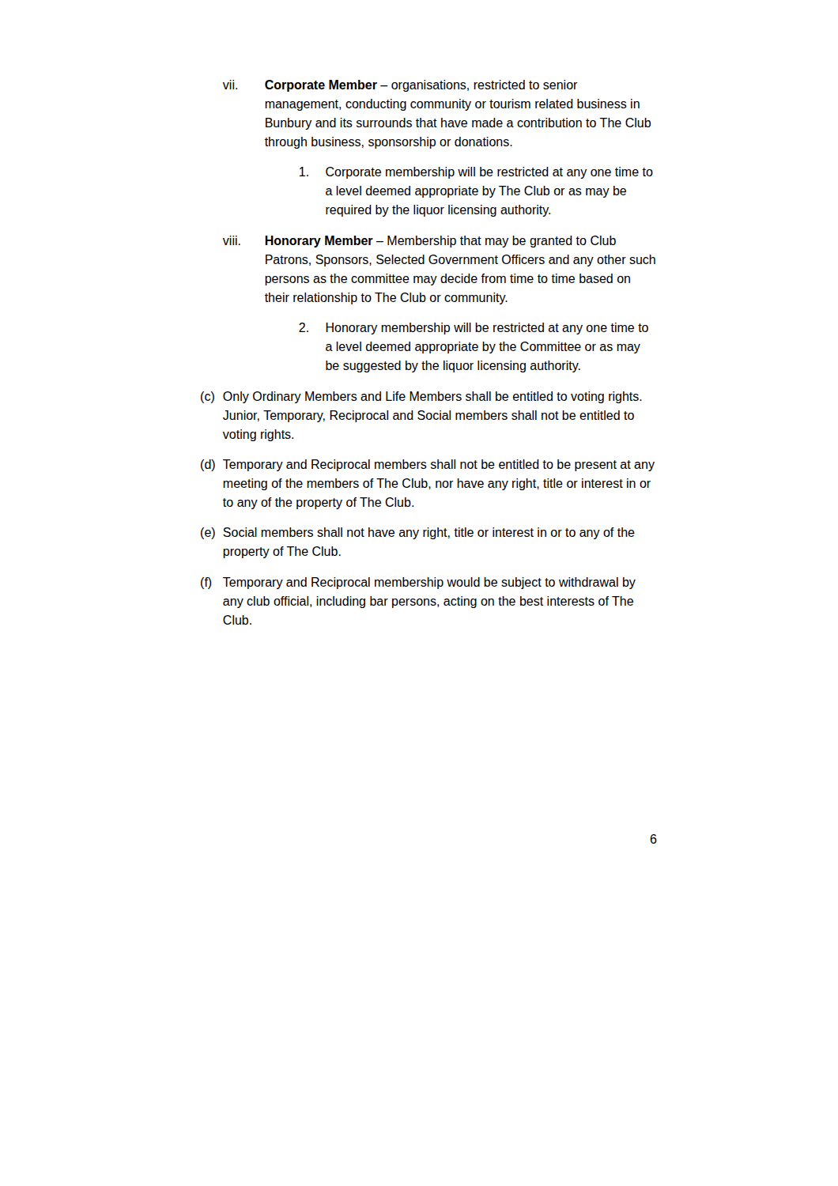vii.
Corporate Member – organisations, restricted to senior management, conducting community or tourism related business in Bunbury and its surrounds that have made a contribution to The Club through business, sponsorship or donations.
1.
Corporate membership will be restricted at any one time to a level deemed appropriate by The Club or as may be required by the liquor licensing authority.
viii.
Honorary Member – Membership that may be granted to Club Patrons, Sponsors, Selected Government Officers and any other such persons as the committee may decide from time to time based on their relationship to The Club or community.
2.
Honorary membership will be restricted at any one time to a level deemed appropriate by the Committee or as may be suggested by the liquor licensing authority.
(c)
Only Ordinary Members and Life Members shall be entitled to voting rights. Junior, Temporary, Reciprocal and Social members shall not be entitled to voting rights.
(d)
Temporary and Reciprocal members shall not be entitled to be present at any meeting of the members of The Club, nor have any right, title or interest in or to any of the property of The Club.
(e)
Social members shall not have any right, title or interest in or to any of the property of The Club.
(f)
Temporary and Reciprocal membership would be subject to withdrawal by any club official, including bar persons, acting on the best interests of The Club.
6